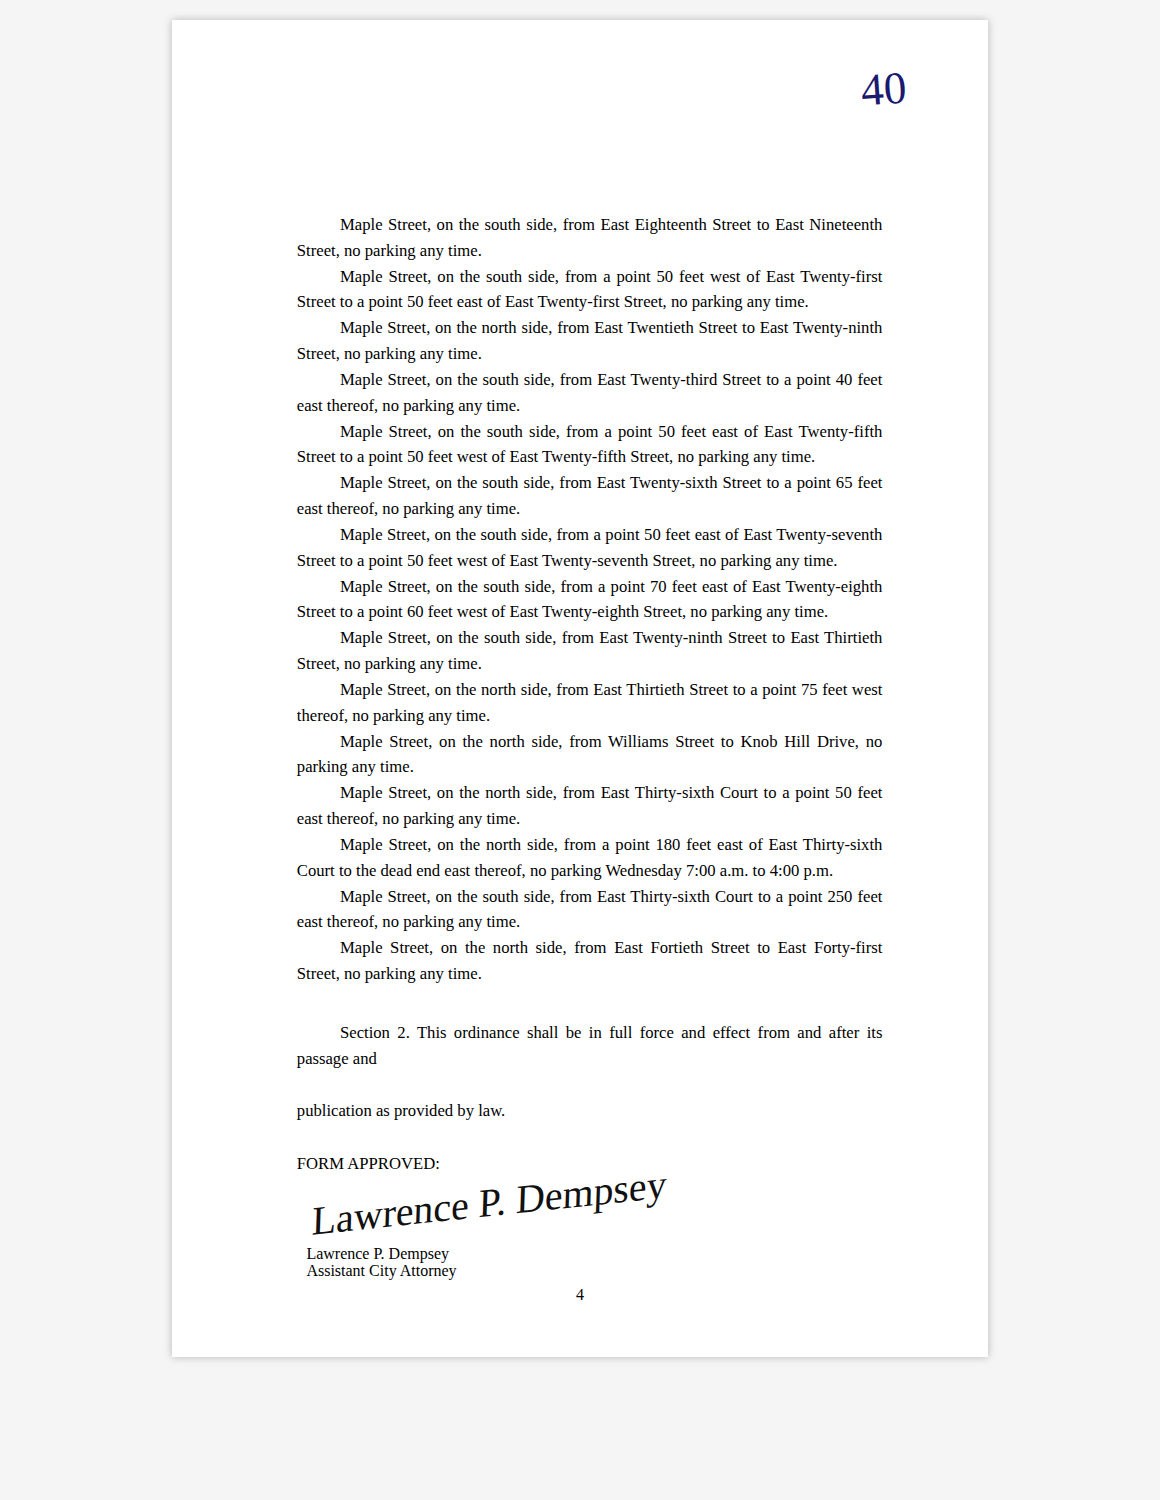40
Maple Street, on the south side, from East Eighteenth Street to East Nineteenth Street, no parking any time.
Maple Street, on the south side, from a point 50 feet west of East Twenty-first Street to a point 50 feet east of East Twenty-first Street, no parking any time.
Maple Street, on the north side, from East Twentieth Street to East Twenty-ninth Street, no parking any time.
Maple Street, on the south side, from East Twenty-third Street to a point 40 feet east thereof, no parking any time.
Maple Street, on the south side, from a point 50 feet east of East Twenty-fifth Street to a point 50 feet west of East Twenty-fifth Street, no parking any time.
Maple Street, on the south side, from East Twenty-sixth Street to a point 65 feet east thereof, no parking any time.
Maple Street, on the south side, from a point 50 feet east of East Twenty-seventh Street to a point 50 feet west of East Twenty-seventh Street, no parking any time.
Maple Street, on the south side, from a point 70 feet east of East Twenty-eighth Street to a point 60 feet west of East Twenty-eighth Street, no parking any time.
Maple Street, on the south side, from East Twenty-ninth Street to East Thirtieth Street, no parking any time.
Maple Street, on the north side, from East Thirtieth Street to a point 75 feet west thereof, no parking any time.
Maple Street, on the north side, from Williams Street to Knob Hill Drive, no parking any time.
Maple Street, on the north side, from East Thirty-sixth Court to a point 50 feet east thereof, no parking any time.
Maple Street, on the north side, from a point 180 feet east of East Thirty-sixth Court to the dead end east thereof, no parking Wednesday 7:00 a.m. to 4:00 p.m.
Maple Street, on the south side, from East Thirty-sixth Court to a point 250 feet east thereof, no parking any time.
Maple Street, on the north side, from East Fortieth Street to East Forty-first Street, no parking any time.
Section 2. This ordinance shall be in full force and effect from and after its passage and
publication as provided by law.
FORM APPROVED:
Lawrence P. Dempsey
Lawrence P. Dempsey
Assistant City Attorney
4